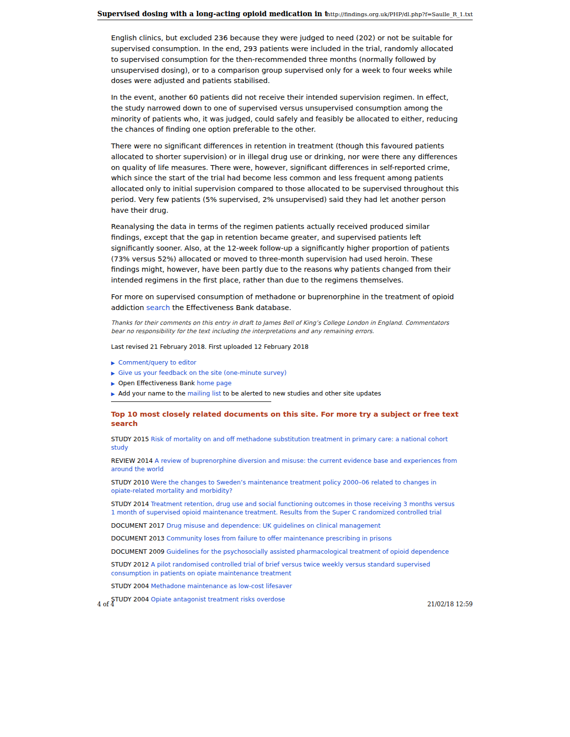Supervised dosing with a long-acting opioid medication in the management...
http://findings.org.uk/PHP/dl.php?f=Saulle_R_1.txt
English clinics, but excluded 236 because they were judged to need (202) or not be suitable for supervised consumption. In the end, 293 patients were included in the trial, randomly allocated to supervised consumption for the then-recommended three months (normally followed by unsupervised dosing), or to a comparison group supervised only for a week to four weeks while doses were adjusted and patients stabilised.
In the event, another 60 patients did not receive their intended supervision regimen. In effect, the study narrowed down to one of supervised versus unsupervised consumption among the minority of patients who, it was judged, could safely and feasibly be allocated to either, reducing the chances of finding one option preferable to the other.
There were no significant differences in retention in treatment (though this favoured patients allocated to shorter supervision) or in illegal drug use or drinking, nor were there any differences on quality of life measures. There were, however, significant differences in self-reported crime, which since the start of the trial had become less common and less frequent among patients allocated only to initial supervision compared to those allocated to be supervised throughout this period. Very few patients (5% supervised, 2% unsupervised) said they had let another person have their drug.
Reanalysing the data in terms of the regimen patients actually received produced similar findings, except that the gap in retention became greater, and supervised patients left significantly sooner. Also, at the 12-week follow-up a significantly higher proportion of patients (73% versus 52%) allocated or moved to three-month supervision had used heroin. These findings might, however, have been partly due to the reasons why patients changed from their intended regimens in the first place, rather than due to the regimens themselves.
For more on supervised consumption of methadone or buprenorphine in the treatment of opioid addiction search the Effectiveness Bank database.
Thanks for their comments on this entry in draft to James Bell of King’s College London in England. Commentators bear no responsibility for the text including the interpretations and any remaining errors.
Last revised 21 February 2018. First uploaded 12 February 2018
▶ Comment/query to editor
▶ Give us your feedback on the site (one-minute survey)
▶ Open Effectiveness Bank home page
▶ Add your name to the mailing list to be alerted to new studies and other site updates
Top 10 most closely related documents on this site. For more try a subject or free text search
STUDY 2015 Risk of mortality on and off methadone substitution treatment in primary care: a national cohort study
REVIEW 2014 A review of buprenorphine diversion and misuse: the current evidence base and experiences from around the world
STUDY 2010 Were the changes to Sweden’s maintenance treatment policy 2000–06 related to changes in opiate-related mortality and morbidity?
STUDY 2014 Treatment retention, drug use and social functioning outcomes in those receiving 3 months versus 1 month of supervised opioid maintenance treatment. Results from the Super C randomized controlled trial
DOCUMENT 2017 Drug misuse and dependence: UK guidelines on clinical management
DOCUMENT 2013 Community loses from failure to offer maintenance prescribing in prisons
DOCUMENT 2009 Guidelines for the psychosocially assisted pharmacological treatment of opioid dependence
STUDY 2012 A pilot randomised controlled trial of brief versus twice weekly versus standard supervised consumption in patients on opiate maintenance treatment
STUDY 2004 Methadone maintenance as low-cost lifesaver
STUDY 2004 Opiate antagonist treatment risks overdose
4 of 4
21/02/18 12:59